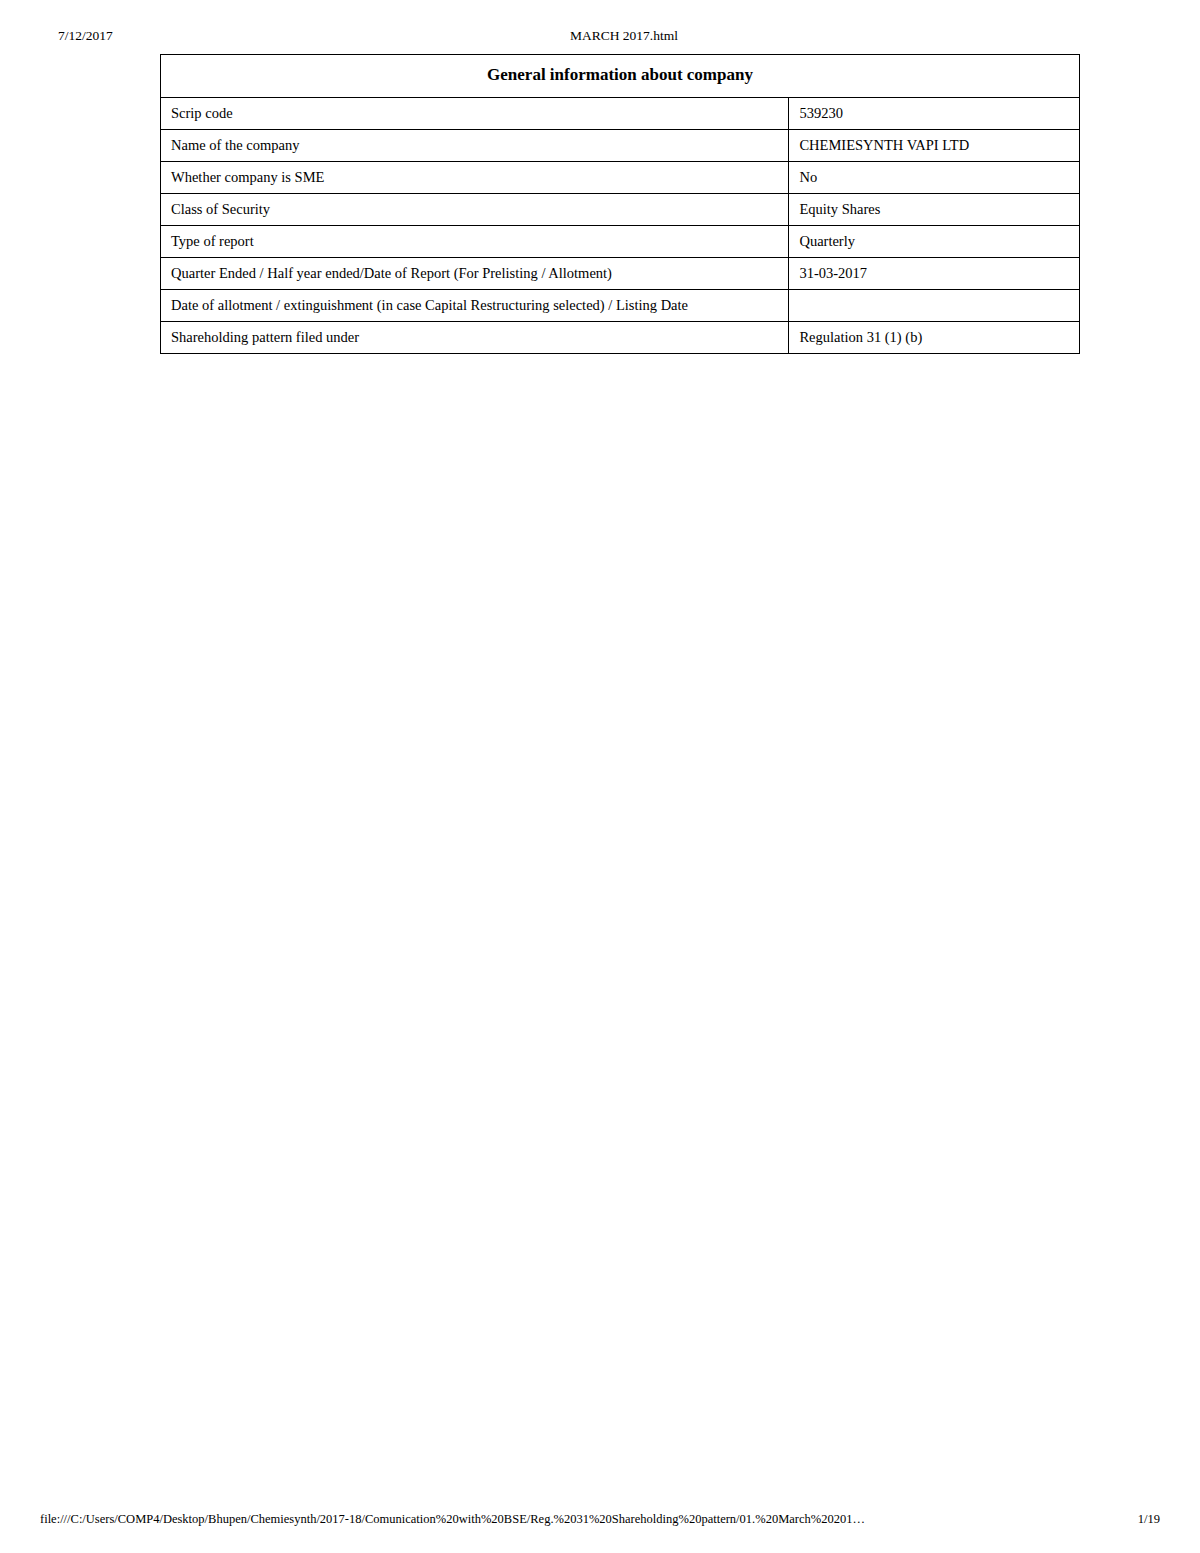7/12/2017
MARCH 2017.html
General information about company
| Scrip code | 539230 |
| Name of the company | CHEMIESYNTH VAPI LTD |
| Whether company is SME | No |
| Class of Security | Equity Shares |
| Type of report | Quarterly |
| Quarter Ended / Half year ended/Date of Report (For Prelisting / Allotment) | 31-03-2017 |
| Date of allotment / extinguishment (in case Capital Restructuring selected) / Listing Date | |
| Shareholding pattern filed under | Regulation 31 (1) (b) |
file:///C:/Users/COMP4/Desktop/Bhupen/Chemiesynth/2017-18/Comunication%20with%20BSE/Reg.%2031%20Shareholding%20pattern/01.%20March%20201…
1/19